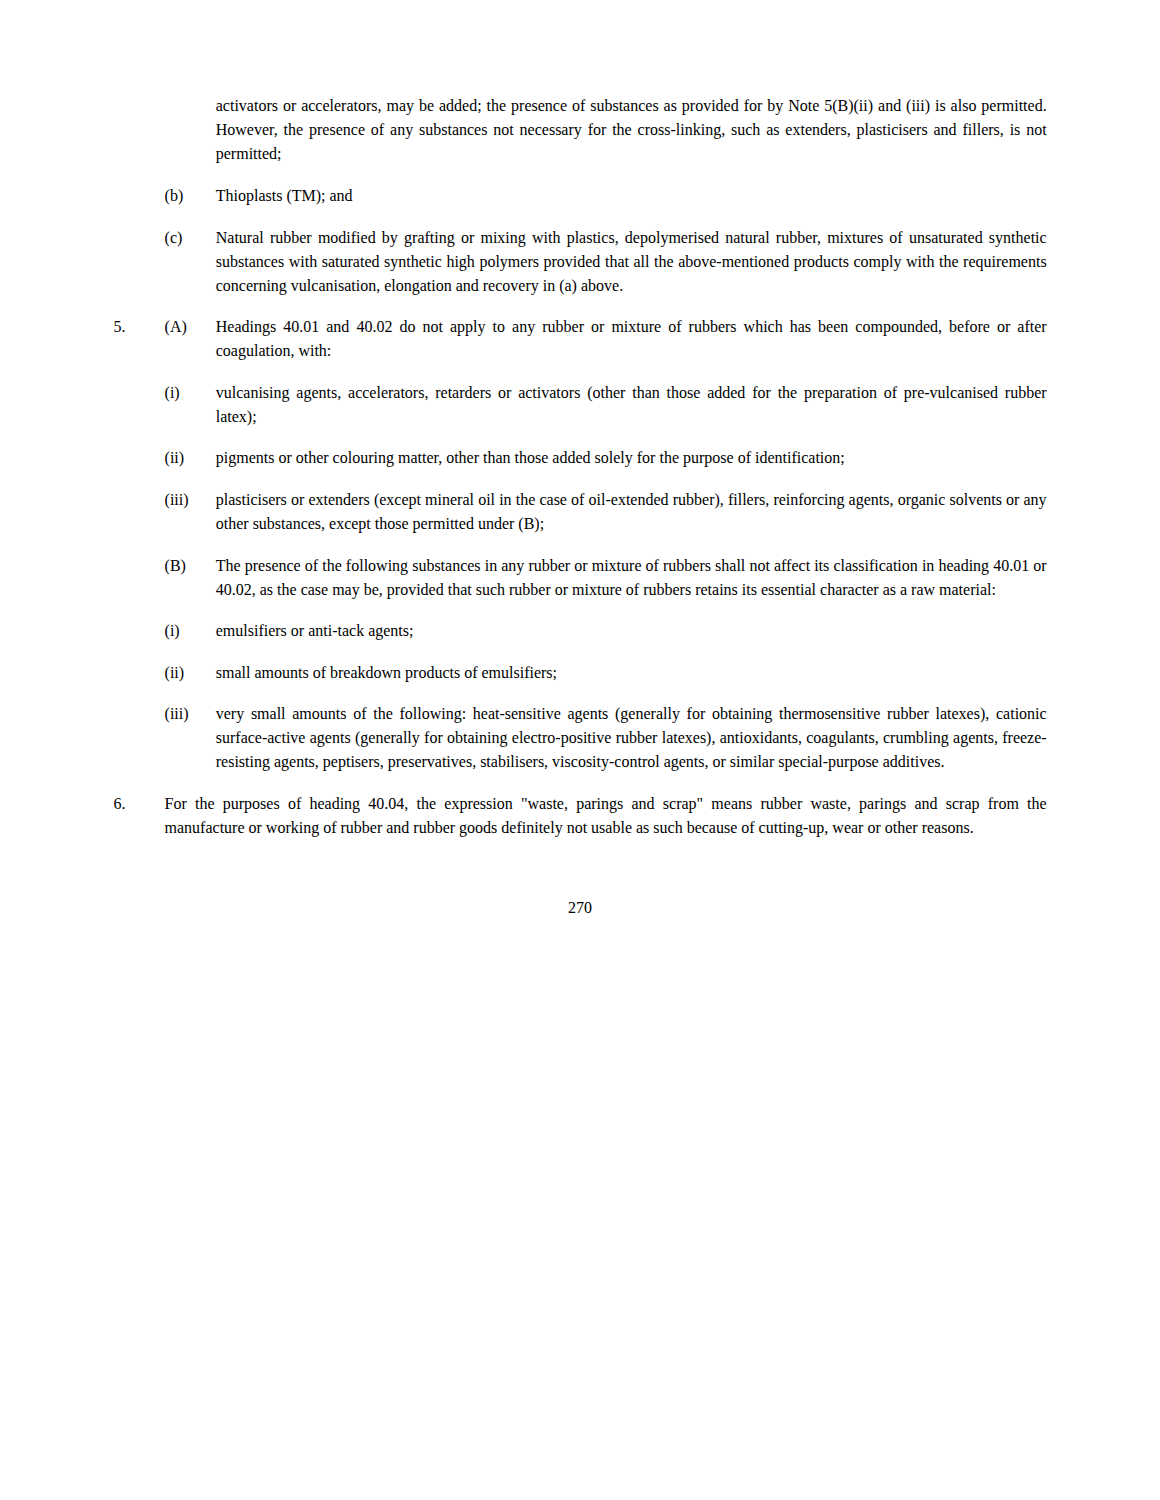activators or accelerators, may be added; the presence of substances as provided for by Note 5(B)(ii) and (iii) is also permitted. However, the presence of any substances not necessary for the cross-linking, such as extenders, plasticisers and fillers, is not permitted;
(b)
Thioplasts (TM); and
(c)
Natural rubber modified by grafting or mixing with plastics, depolymerised natural rubber, mixtures of unsaturated synthetic substances with saturated synthetic high polymers provided that all the above-mentioned products comply with the requirements concerning vulcanisation, elongation and recovery in (a) above.
5.
(A)
Headings 40.01 and 40.02 do not apply to any rubber or mixture of rubbers which has been compounded, before or after coagulation, with:
(i)
vulcanising agents, accelerators, retarders or activators (other than those added for the preparation of pre-vulcanised rubber latex);
(ii)
pigments or other colouring matter, other than those added solely for the purpose of identification;
(iii)
plasticisers or extenders (except mineral oil in the case of oil-extended rubber), fillers, reinforcing agents, organic solvents or any other substances, except those permitted under (B);
(B)
The presence of the following substances in any rubber or mixture of rubbers shall not affect its classification in heading 40.01 or 40.02, as the case may be, provided that such rubber or mixture of rubbers retains its essential character as a raw material:
(i)
emulsifiers or anti-tack agents;
(ii)
small amounts of breakdown products of emulsifiers;
(iii)
very small amounts of the following: heat-sensitive agents (generally for obtaining thermosensitive rubber latexes), cationic surface-active agents (generally for obtaining electro-positive rubber latexes), antioxidants, coagulants, crumbling agents, freeze-resisting agents, peptisers, preservatives, stabilisers, viscosity-control agents, or similar special-purpose additives.
6.
For the purposes of heading 40.04, the expression "waste, parings and scrap" means rubber waste, parings and scrap from the manufacture or working of rubber and rubber goods definitely not usable as such because of cutting-up, wear or other reasons.
270